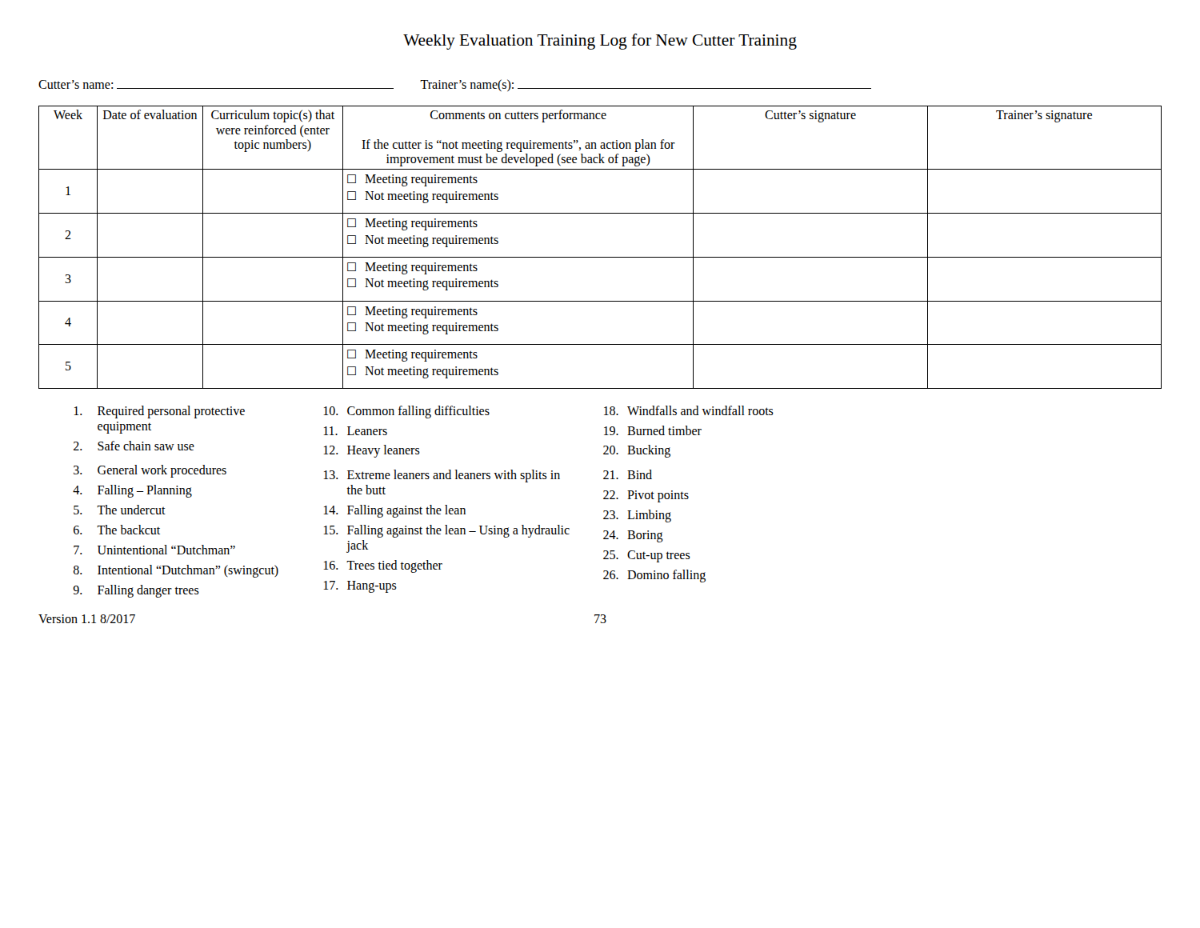Weekly Evaluation Training Log for New Cutter Training
Cutter’s name: Trainer’s name(s):
| Week | Date of evaluation | Curriculum topic(s) that were reinforced (enter topic numbers) | Comments on cutters performance If the cutter is “not meeting requirements”, an action plan for improvement must be developed (see back of page) | Cutter’s signature | Trainer’s signature |
| --- | --- | --- | --- | --- | --- |
| 1 | | | ☐ Meeting requirements ☐ Not meeting requirements | | |
| 2 | | | ☐ Meeting requirements ☐ Not meeting requirements | | |
| 3 | | | ☐ Meeting requirements ☐ Not meeting requirements | | |
| 4 | | | ☐ Meeting requirements ☐ Not meeting requirements | | |
| 5 | | | ☐ Meeting requirements ☐ Not meeting requirements | | |
1. Required personal protective equipment
2. Safe chain saw use
3. General work procedures
4. Falling – Planning
5. The undercut
6. The backcut
7. Unintentional “Dutchman”
8. Intentional “Dutchman” (swingcut)
9. Falling danger trees
10. Common falling difficulties
11. Leaners
12. Heavy leaners
13. Extreme leaners and leaners with splits in the butt
14. Falling against the lean
15. Falling against the lean – Using a hydraulic jack
16. Trees tied together
17. Hang-ups
18. Windfalls and windfall roots
19. Burned timber
20. Bucking
21. Bind
22. Pivot points
23. Limbing
24. Boring
25. Cut-up trees
26. Domino falling
73
Version 1.1 8/2017